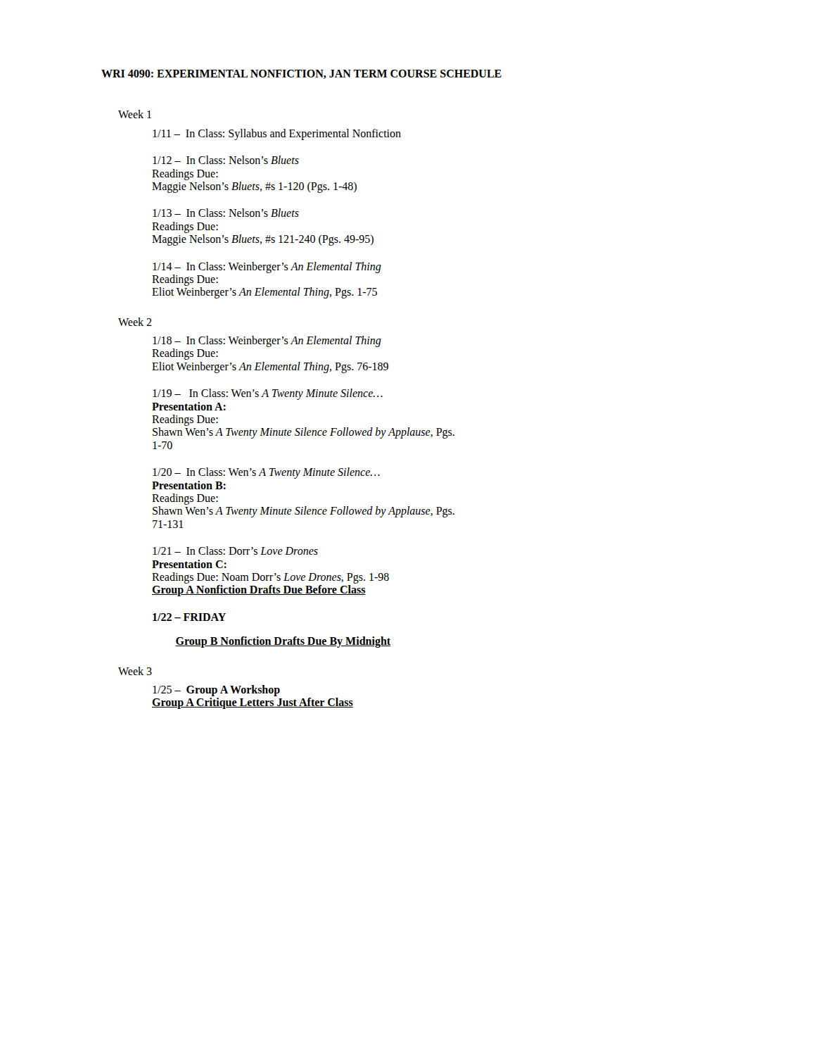WRI 4090: Experimental Nonfiction, Jan Term Course Schedule
Week 1
1/11 – In Class: Syllabus and Experimental Nonfiction
1/12 – In Class: Nelson’s Bluets
Readings Due:
Maggie Nelson’s Bluets, #s 1-120 (Pgs. 1-48)
1/13 – In Class: Nelson’s Bluets
Readings Due:
Maggie Nelson’s Bluets, #s 121-240 (Pgs. 49-95)
1/14 – In Class: Weinberger’s An Elemental Thing
Readings Due:
Eliot Weinberger’s An Elemental Thing, Pgs. 1-75
Week 2
1/18 – In Class: Weinberger’s An Elemental Thing
Readings Due:
Eliot Weinberger’s An Elemental Thing, Pgs. 76-189
1/19 – In Class: Wen’s A Twenty Minute Silence…
Presentation A:
Readings Due:
Shawn Wen’s A Twenty Minute Silence Followed by Applause, Pgs.
1-70
1/20 – In Class: Wen’s A Twenty Minute Silence…
Presentation B:
Readings Due:
Shawn Wen’s A Twenty Minute Silence Followed by Applause, Pgs.
71-131
1/21 – In Class: Dorr’s Love Drones
Presentation C:
Readings Due: Noam Dorr’s Love Drones, Pgs. 1-98
Group A Nonfiction Drafts Due Before Class
1/22 – FRIDAY
Group B Nonfiction Drafts Due By Midnight
Week 3
1/25 – Group A Workshop
Group A Critique Letters Just After Class